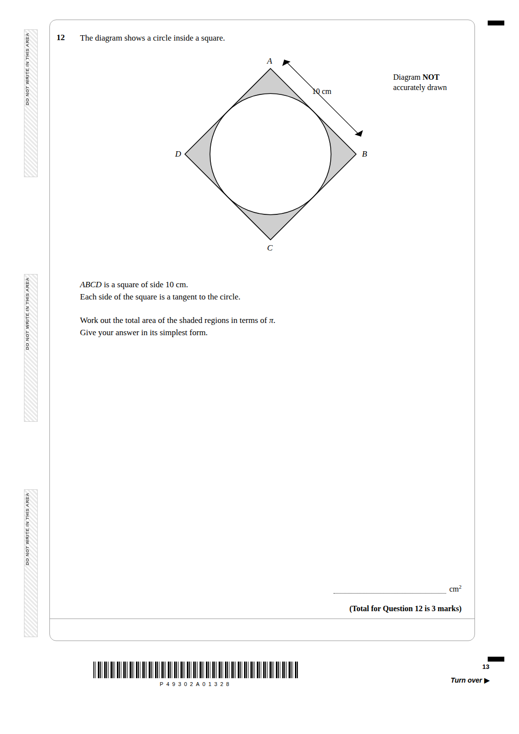DO NOT WRITE IN THIS AREA
DO NOT WRITE IN THIS AREA
DO NOT WRITE IN THIS AREA
12
The diagram shows a circle inside a square.
Diagram NOT
accurately drawn
A B C D 10 cm
ABCD is a square of side 10 cm.
Each side of the square is a tangent to the circle.
Work out the total area of the shaded regions in terms of π.
Give your answer in its simplest form.
cm2
(Total for Question 12 is 3 marks)
P49302A01328
13
Turn over▶